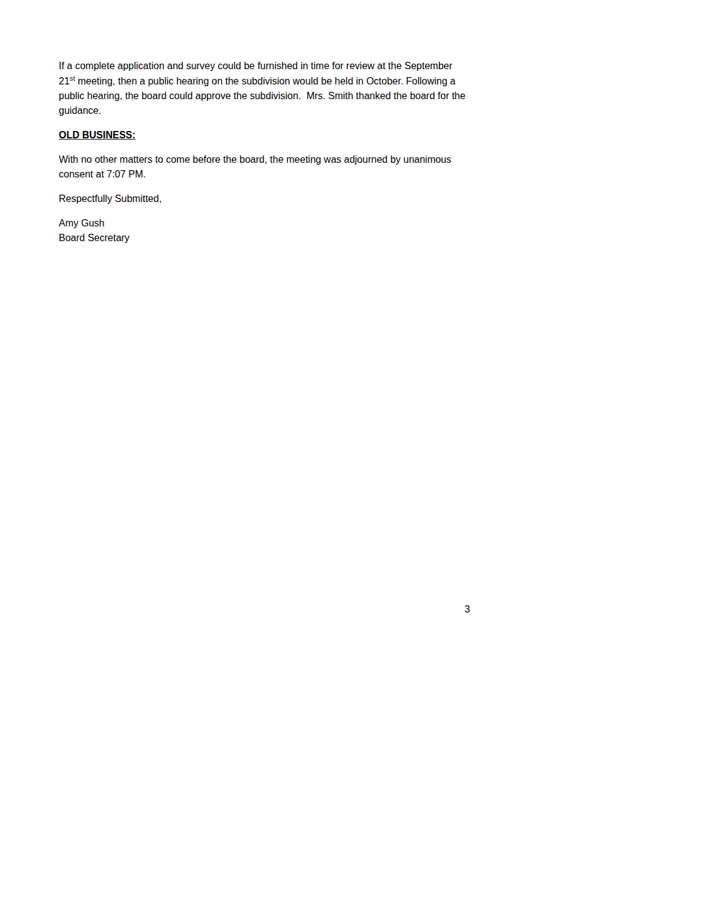If a complete application and survey could be furnished in time for review at the September 21st meeting, then a public hearing on the subdivision would be held in October. Following a public hearing, the board could approve the subdivision. Mrs. Smith thanked the board for the guidance.
OLD BUSINESS:
With no other matters to come before the board, the meeting was adjourned by unanimous consent at 7:07 PM.
Respectfully Submitted,
Amy Gush
Board Secretary
3